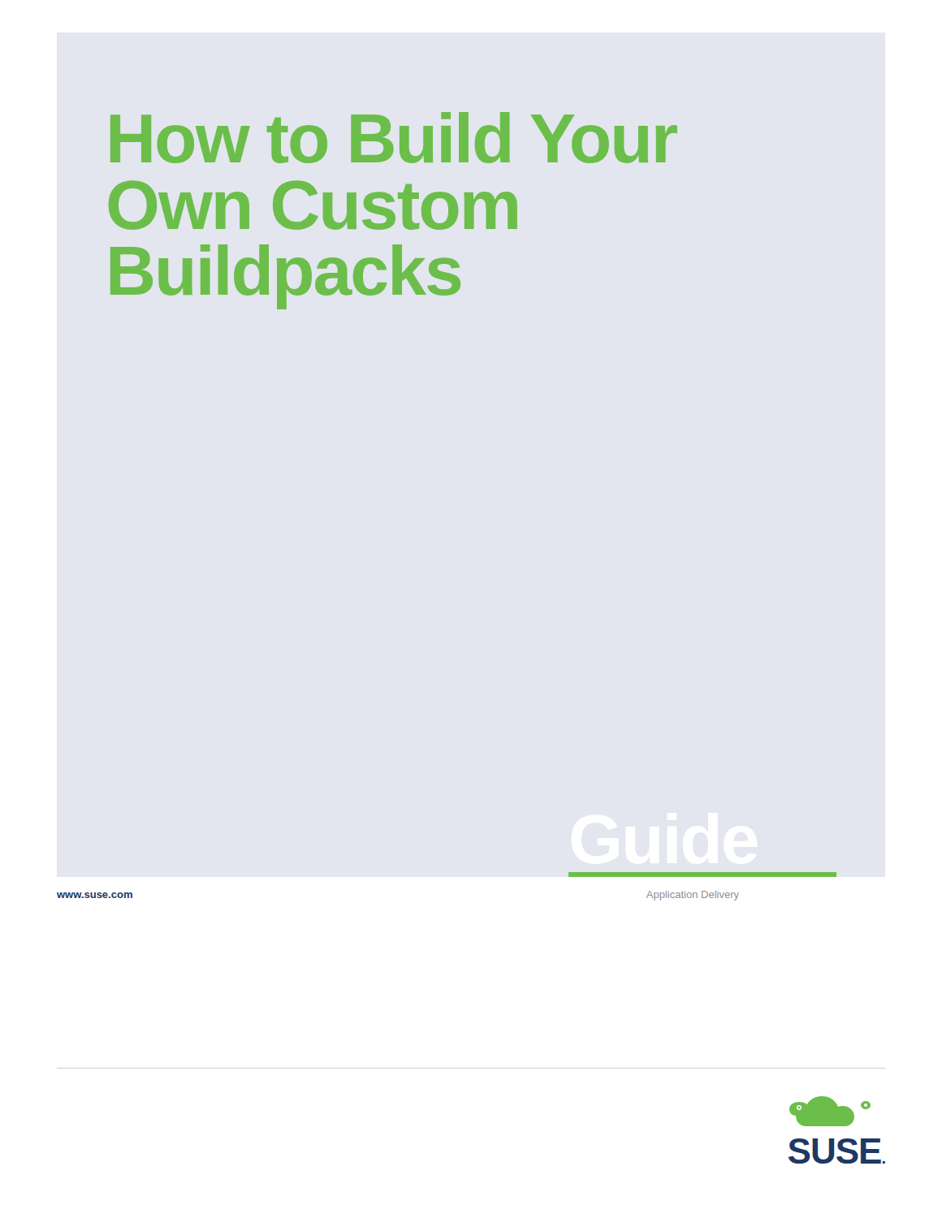How to Build Your Own Custom Buildpacks
Guide
www.suse.com Application Delivery
SUSE.